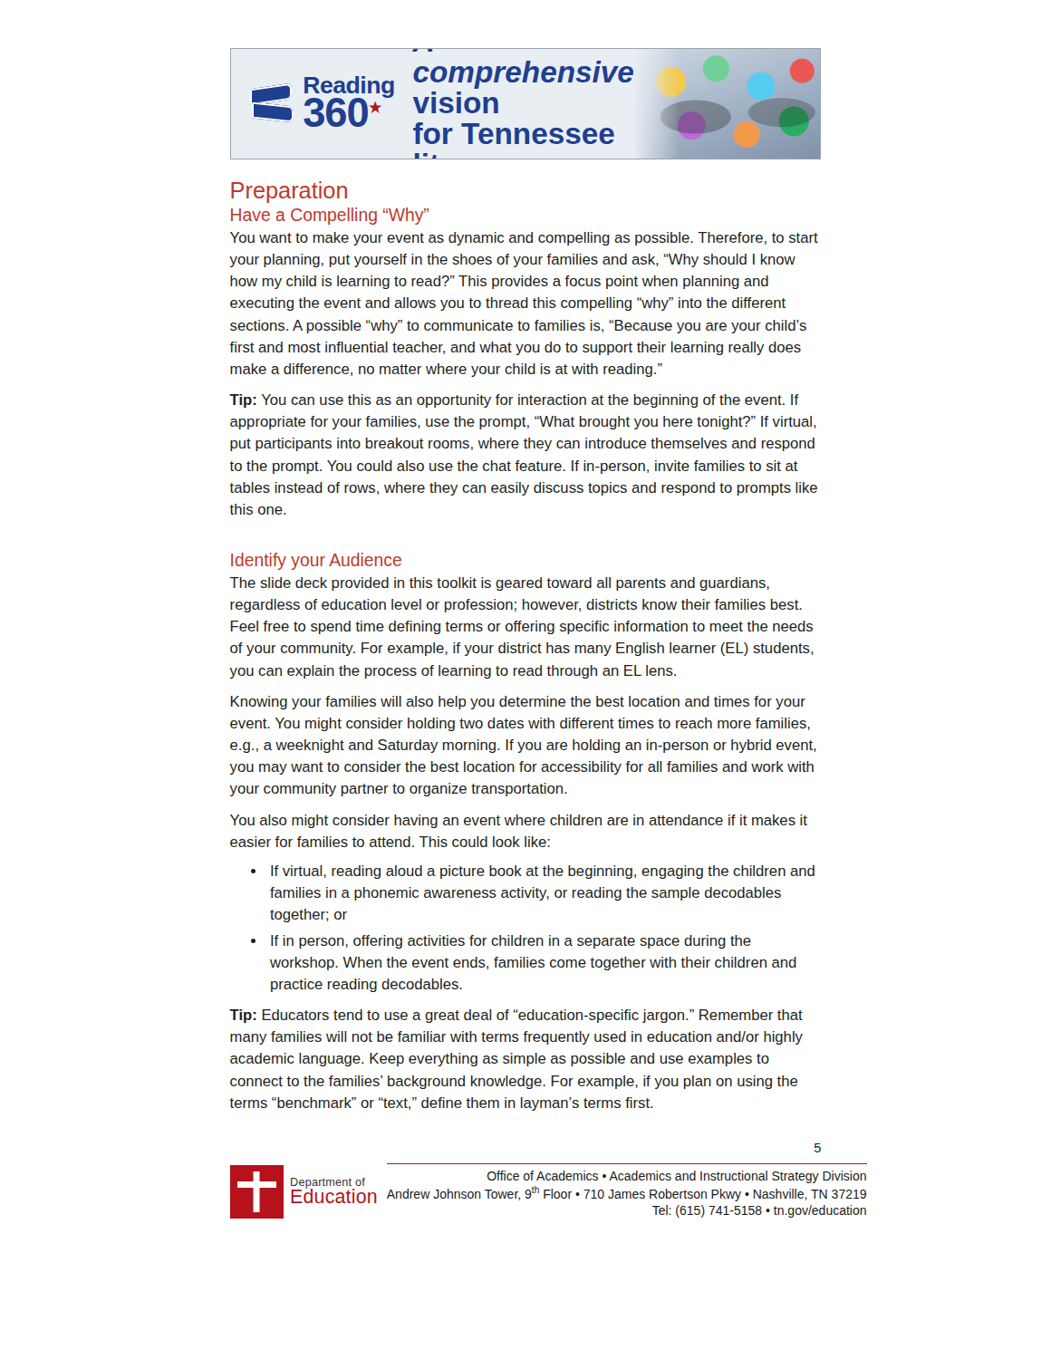Reading 360★
A comprehensive vision
for Tennessee literacy
Preparation
Have a Compelling “Why”
You want to make your event as dynamic and compelling as possible. Therefore, to start your planning, put yourself in the shoes of your families and ask, “Why should I know how my child is learning to read?” This provides a focus point when planning and executing the event and allows you to thread this compelling “why” into the different sections. A possible “why” to communicate to families is, “Because you are your child’s first and most influential teacher, and what you do to support their learning really does make a difference, no matter where your child is at with reading.”
Tip: You can use this as an opportunity for interaction at the beginning of the event. If appropriate for your families, use the prompt, “What brought you here tonight?” If virtual, put participants into breakout rooms, where they can introduce themselves and respond to the prompt. You could also use the chat feature. If in-person, invite families to sit at tables instead of rows, where they can easily discuss topics and respond to prompts like this one.
Identify your Audience
The slide deck provided in this toolkit is geared toward all parents and guardians, regardless of education level or profession; however, districts know their families best. Feel free to spend time defining terms or offering specific information to meet the needs of your community. For example, if your district has many English learner (EL) students, you can explain the process of learning to read through an EL lens.
Knowing your families will also help you determine the best location and times for your event. You might consider holding two dates with different times to reach more families, e.g., a weeknight and Saturday morning. If you are holding an in-person or hybrid event, you may want to consider the best location for accessibility for all families and work with your community partner to organize transportation.
You also might consider having an event where children are in attendance if it makes it easier for families to attend. This could look like:
If virtual, reading aloud a picture book at the beginning, engaging the children and families in a phonemic awareness activity, or reading the sample decodables together; or
If in person, offering activities for children in a separate space during the workshop. When the event ends, families come together with their children and practice reading decodables.
Tip: Educators tend to use a great deal of “education-specific jargon.” Remember that many families will not be familiar with terms frequently used in education and/or highly academic language. Keep everything as simple as possible and use examples to connect to the families’ background knowledge. For example, if you plan on using the terms “benchmark” or “text,” define them in layman’s terms first.
5
Department of Education
Office of Academics • Academics and Instructional Strategy Division
Andrew Johnson Tower, 9th Floor • 710 James Robertson Pkwy • Nashville, TN 37219
Tel: (615) 741-5158 • tn.gov/education